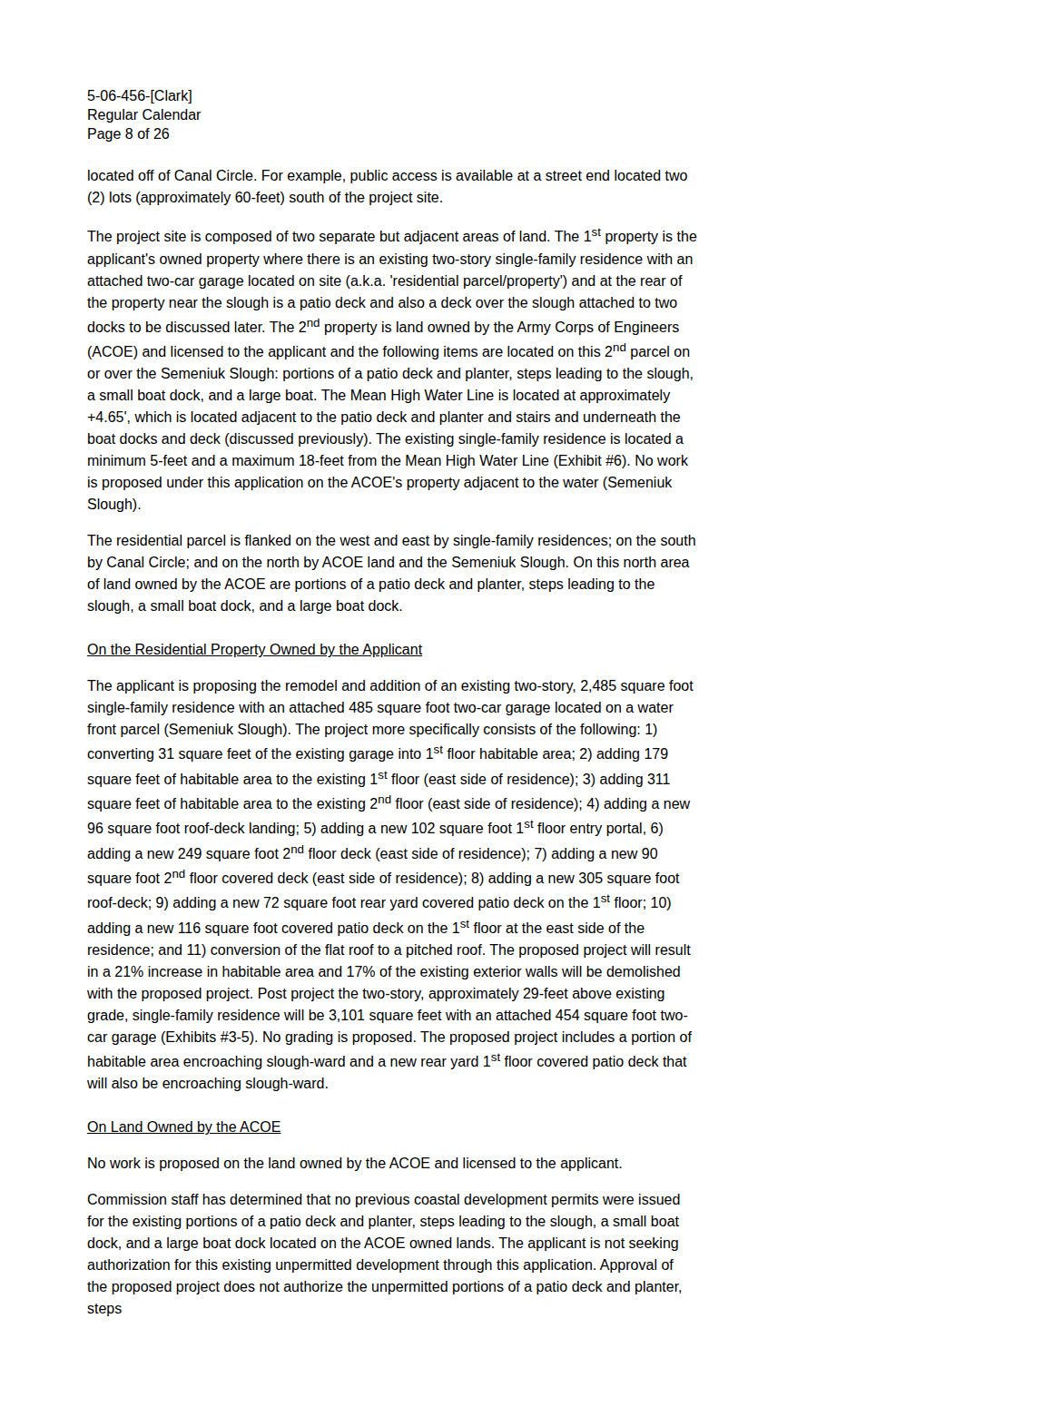5-06-456-[Clark]
Regular Calendar
Page 8 of 26
located off of Canal Circle. For example, public access is available at a street end located two (2) lots (approximately 60-feet) south of the project site.
The project site is composed of two separate but adjacent areas of land. The 1st property is the applicant's owned property where there is an existing two-story single-family residence with an attached two-car garage located on site (a.k.a. 'residential parcel/property') and at the rear of the property near the slough is a patio deck and also a deck over the slough attached to two docks to be discussed later. The 2nd property is land owned by the Army Corps of Engineers (ACOE) and licensed to the applicant and the following items are located on this 2nd parcel on or over the Semeniuk Slough: portions of a patio deck and planter, steps leading to the slough, a small boat dock, and a large boat. The Mean High Water Line is located at approximately +4.65', which is located adjacent to the patio deck and planter and stairs and underneath the boat docks and deck (discussed previously). The existing single-family residence is located a minimum 5-feet and a maximum 18-feet from the Mean High Water Line (Exhibit #6). No work is proposed under this application on the ACOE's property adjacent to the water (Semeniuk Slough).
The residential parcel is flanked on the west and east by single-family residences; on the south by Canal Circle; and on the north by ACOE land and the Semeniuk Slough. On this north area of land owned by the ACOE are portions of a patio deck and planter, steps leading to the slough, a small boat dock, and a large boat dock.
On the Residential Property Owned by the Applicant
The applicant is proposing the remodel and addition of an existing two-story, 2,485 square foot single-family residence with an attached 485 square foot two-car garage located on a water front parcel (Semeniuk Slough). The project more specifically consists of the following: 1) converting 31 square feet of the existing garage into 1st floor habitable area; 2) adding 179 square feet of habitable area to the existing 1st floor (east side of residence); 3) adding 311 square feet of habitable area to the existing 2nd floor (east side of residence); 4) adding a new 96 square foot roof-deck landing; 5) adding a new 102 square foot 1st floor entry portal, 6) adding a new 249 square foot 2nd floor deck (east side of residence); 7) adding a new 90 square foot 2nd floor covered deck (east side of residence); 8) adding a new 305 square foot roof-deck; 9) adding a new 72 square foot rear yard covered patio deck on the 1st floor; 10) adding a new 116 square foot covered patio deck on the 1st floor at the east side of the residence; and 11) conversion of the flat roof to a pitched roof. The proposed project will result in a 21% increase in habitable area and 17% of the existing exterior walls will be demolished with the proposed project. Post project the two-story, approximately 29-feet above existing grade, single-family residence will be 3,101 square feet with an attached 454 square foot two-car garage (Exhibits #3-5). No grading is proposed. The proposed project includes a portion of habitable area encroaching slough-ward and a new rear yard 1st floor covered patio deck that will also be encroaching slough-ward.
On Land Owned by the ACOE
No work is proposed on the land owned by the ACOE and licensed to the applicant.
Commission staff has determined that no previous coastal development permits were issued for the existing portions of a patio deck and planter, steps leading to the slough, a small boat dock, and a large boat dock located on the ACOE owned lands. The applicant is not seeking authorization for this existing unpermitted development through this application. Approval of the proposed project does not authorize the unpermitted portions of a patio deck and planter, steps